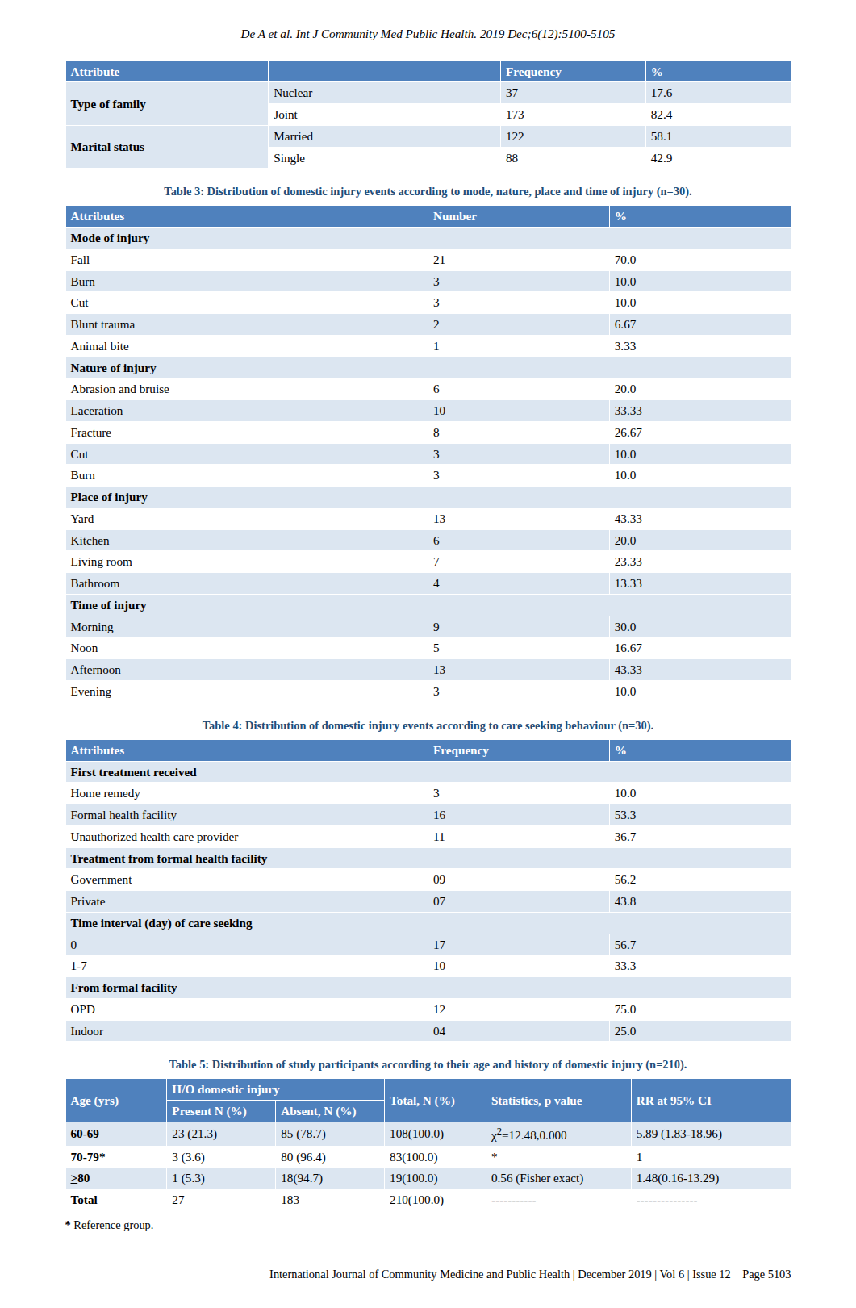De A et al. Int J Community Med Public Health. 2019 Dec;6(12):5100-5105
| Attribute | | Frequency | % |
| --- | --- | --- | --- |
| Type of family | Nuclear | 37 | 17.6 |
| Joint | 173 | 82.4 |
| Marital status | Married | 122 | 58.1 |
| Single | 88 | 42.9 |
Table 3: Distribution of domestic injury events according to mode, nature, place and time of injury (n=30).
| Attributes | Number | % |
| --- | --- | --- |
| Mode of injury |
| Fall | 21 | 70.0 |
| Burn | 3 | 10.0 |
| Cut | 3 | 10.0 |
| Blunt trauma | 2 | 6.67 |
| Animal bite | 1 | 3.33 |
| Nature of injury |
| Abrasion and bruise | 6 | 20.0 |
| Laceration | 10 | 33.33 |
| Fracture | 8 | 26.67 |
| Cut | 3 | 10.0 |
| Burn | 3 | 10.0 |
| Place of injury |
| Yard | 13 | 43.33 |
| Kitchen | 6 | 20.0 |
| Living room | 7 | 23.33 |
| Bathroom | 4 | 13.33 |
| Time of injury |
| Morning | 9 | 30.0 |
| Noon | 5 | 16.67 |
| Afternoon | 13 | 43.33 |
| Evening | 3 | 10.0 |
Table 4: Distribution of domestic injury events according to care seeking behaviour (n=30).
| Attributes | Frequency | % |
| --- | --- | --- |
| First treatment received |
| Home remedy | 3 | 10.0 |
| Formal health facility | 16 | 53.3 |
| Unauthorized health care provider | 11 | 36.7 |
| Treatment from formal health facility |
| Government | 09 | 56.2 |
| Private | 07 | 43.8 |
| Time interval (day) of care seeking |
| 0 | 17 | 56.7 |
| 1-7 | 10 | 33.3 |
| From formal facility |
| OPD | 12 | 75.0 |
| Indoor | 04 | 25.0 |
Table 5: Distribution of study participants according to their age and history of domestic injury (n=210).
| Age (yrs) | H/O domestic injury | Total, N (%) | Statistics, p value | RR at 95% CI |
| --- | --- | --- | --- | --- |
| Present N (%) | Absent, N (%) |
| 60-69 | 23 (21.3) | 85 (78.7) | 108(100.0) | χ 2 =12.48,0.000 | 5.89 (1.83-18.96) |
| 70-79* | 3 (3.6) | 80 (96.4) | 83(100.0) | * | 1 |
| > 80 | 1 (5.3) | 18(94.7) | 19(100.0) | 0.56 (Fisher exact) | 1.48(0.16-13.29) |
| Total | 27 | 183 | 210(100.0) | ----------- | --------------- |
* Reference group.
International Journal of Community Medicine and Public Health | December 2019 | Vol 6 | Issue 12 Page 5103